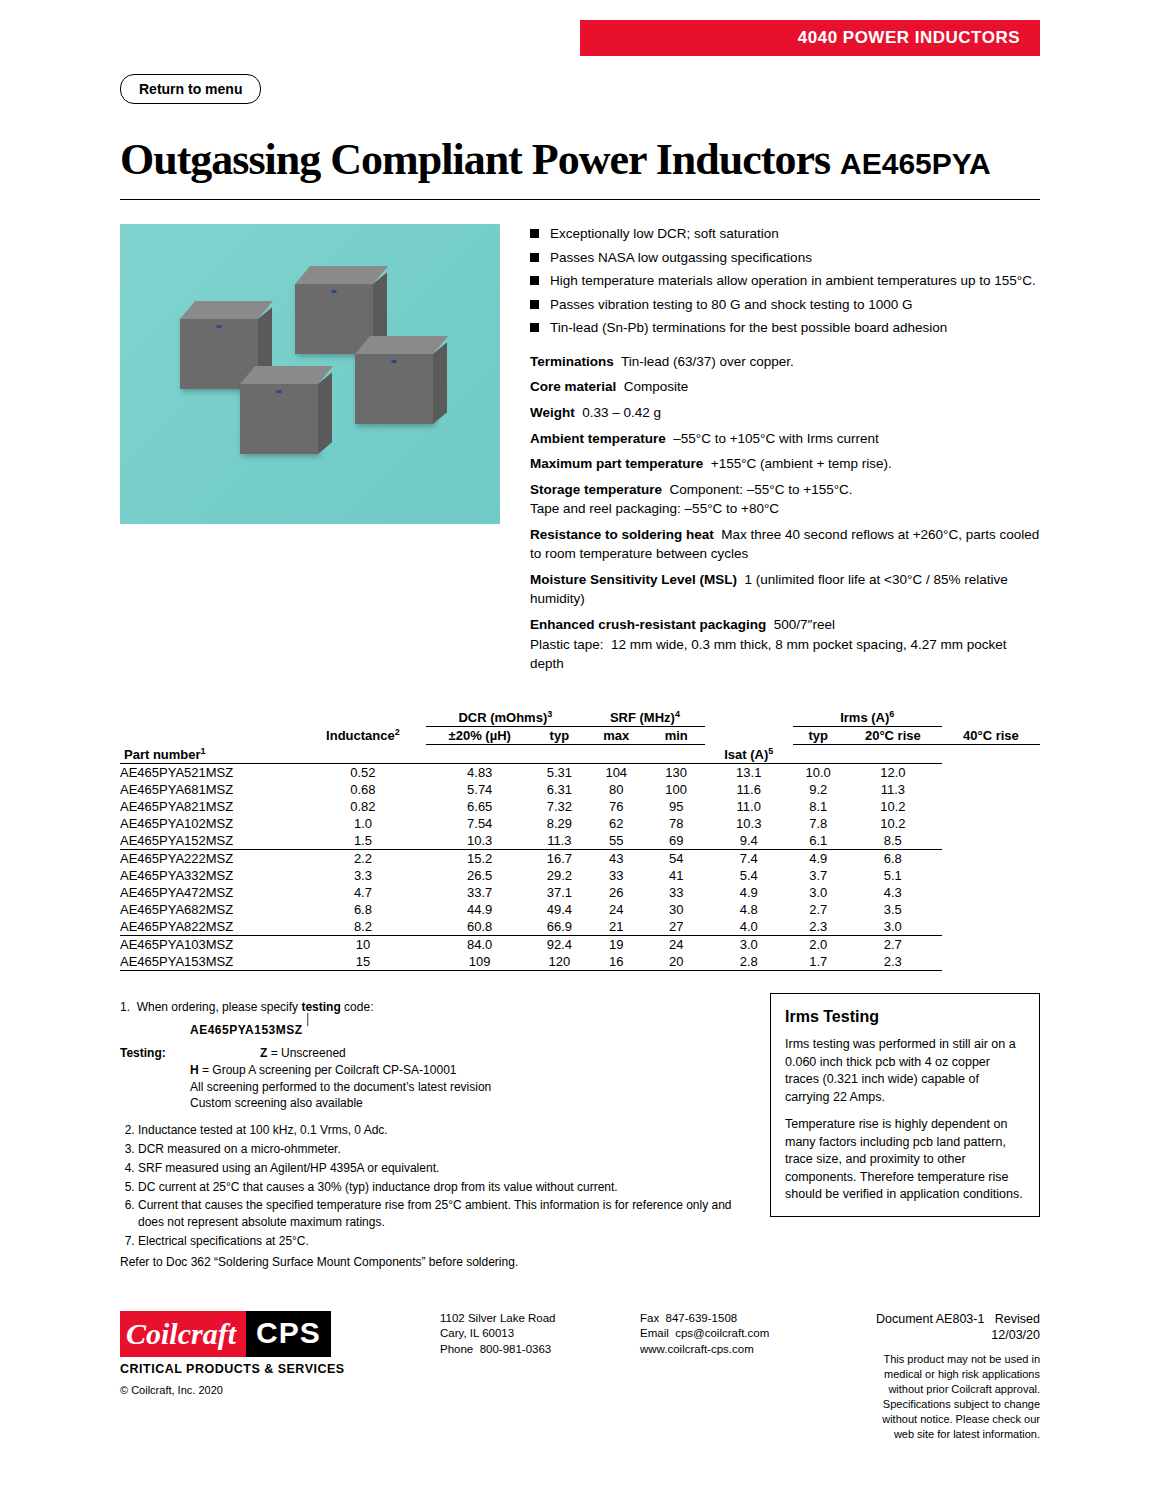4040 POWER INDUCTORS
Return to menu
Outgassing Compliant Power Inductors AE465PYA
Exceptionally low DCR; soft saturation
Passes NASA low outgassing specifications
High temperature materials allow operation in ambient temperatures up to 155°C.
Passes vibration testing to 80 G and shock testing to 1000 G
Tin-lead (Sn-Pb) terminations for the best possible board adhesion
Terminations Tin-lead (63/37) over copper.
Core material Composite
Weight 0.33 – 0.42 g
Ambient temperature –55°C to +105°C with Irms current
Maximum part temperature +155°C (ambient + temp rise).
Storage temperature Component: –55°C to +155°C.
Tape and reel packaging: –55°C to +80°C
Resistance to soldering heat Max three 40 second reflows at +260°C, parts cooled to room temperature between cycles
Moisture Sensitivity Level (MSL) 1 (unlimited floor life at <30°C / 85% relative humidity)
Enhanced crush-resistant packaging 500/7″reel
Plastic tape: 12 mm wide, 0.3 mm thick, 8 mm pocket spacing, 4.27 mm pocket depth
| | Inductance 2 | DCR (mOhms) 3 | SRF (MHz) 4 | | Irms (A) 6 |
| --- | --- | --- | --- | --- | --- |
| ±20% (µH) | typ | max | min | typ | 20°C rise | 40°C rise |
| Part number 1 | | | | | | Isat (A) 5 | | |
| AE465PYA521MSZ | 0.52 | 4.83 | 5.31 | 104 | 130 | 13.1 | 10.0 | 12.0 |
| AE465PYA681MSZ | 0.68 | 5.74 | 6.31 | 80 | 100 | 11.6 | 9.2 | 11.3 |
| AE465PYA821MSZ | 0.82 | 6.65 | 7.32 | 76 | 95 | 11.0 | 8.1 | 10.2 |
| AE465PYA102MSZ | 1.0 | 7.54 | 8.29 | 62 | 78 | 10.3 | 7.8 | 10.2 |
| AE465PYA152MSZ | 1.5 | 10.3 | 11.3 | 55 | 69 | 9.4 | 6.1 | 8.5 |
| AE465PYA222MSZ | 2.2 | 15.2 | 16.7 | 43 | 54 | 7.4 | 4.9 | 6.8 |
| AE465PYA332MSZ | 3.3 | 26.5 | 29.2 | 33 | 41 | 5.4 | 3.7 | 5.1 |
| AE465PYA472MSZ | 4.7 | 33.7 | 37.1 | 26 | 33 | 4.9 | 3.0 | 4.3 |
| AE465PYA682MSZ | 6.8 | 44.9 | 49.4 | 24 | 30 | 4.8 | 2.7 | 3.5 |
| AE465PYA822MSZ | 8.2 | 60.8 | 66.9 | 21 | 27 | 4.0 | 2.3 | 3.0 |
| AE465PYA103MSZ | 10 | 84.0 | 92.4 | 19 | 24 | 3.0 | 2.0 | 2.7 |
| AE465PYA153MSZ | 15 | 109 | 120 | 16 | 20 | 2.8 | 1.7 | 2.3 |
1. When ordering, please specify testing code:
│
AE465PYA153MSZ
Testing: Z = Unscreened
H = Group A screening per Coilcraft CP-SA-10001
All screening performed to the document’s latest revision
Custom screening also available
Inductance tested at 100 kHz, 0.1 Vrms, 0 Adc.
DCR measured on a micro-ohmmeter.
SRF measured using an Agilent/HP 4395A or equivalent.
DC current at 25°C that causes a 30% (typ) inductance drop from its value without current.
Current that causes the specified temperature rise from 25°C ambient. This information is for reference only and does not represent absolute maximum ratings.
Electrical specifications at 25°C.
Refer to Doc 362 “Soldering Surface Mount Components” before soldering.
Irms Testing
Irms testing was performed in still air on a 0.060 inch thick pcb with 4 oz copper traces (0.321 inch wide) capable of carrying 22 Amps.
Temperature rise is highly dependent on many factors including pcb land pattern, trace size, and proximity to other components. Therefore temperature rise should be verified in application conditions.
Coilcraft
CPS
CRITICAL PRODUCTS & SERVICES
© Coilcraft, Inc. 2020
1102 Silver Lake Road
Cary, IL 60013
Phone 800-981-0363
Fax 847-639-1508
Email cps@coilcraft.com
www.coilcraft-cps.com
Document AE803-1 Revised 12/03/20
This product may not be used in medical or high risk applications without prior Coilcraft approval. Specifications subject to change without notice. Please check our web site for latest information.